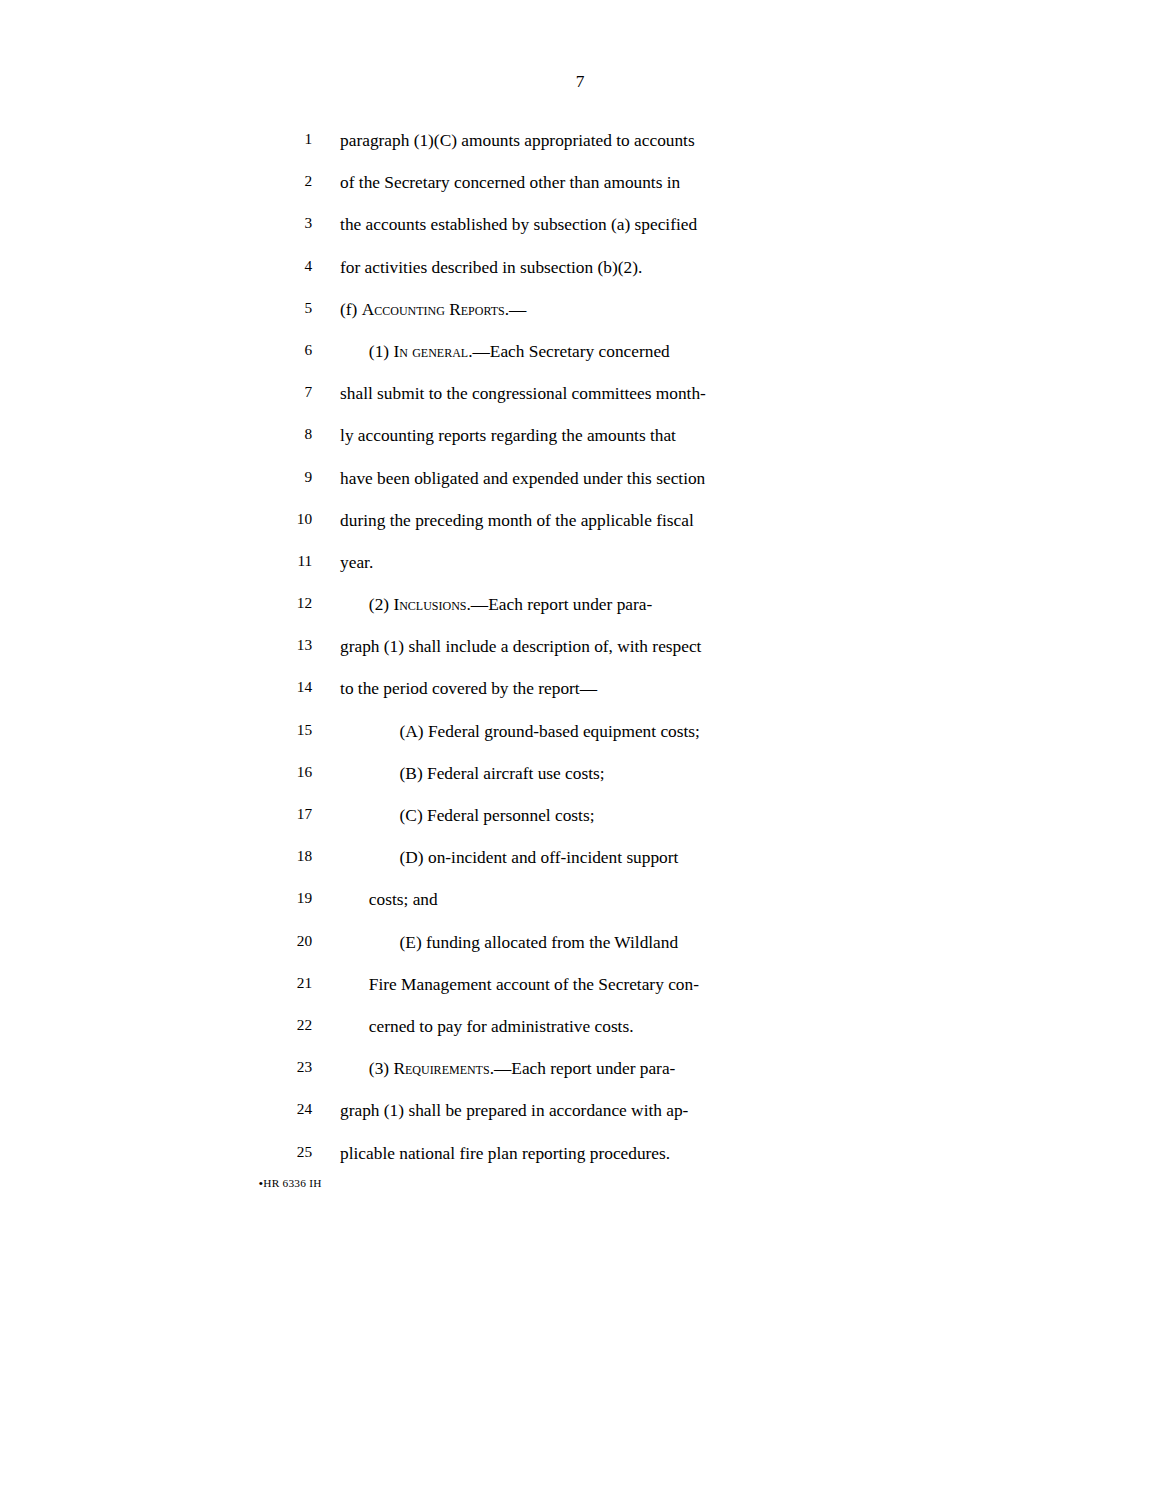7
| 1 | paragraph (1)(C) amounts appropriated to accounts |
| 2 | of the Secretary concerned other than amounts in |
| 3 | the accounts established by subsection (a) specified |
| 4 | for activities described in subsection (b)(2). |
| 5 | (f) Accounting Reports. — |
| 6 | (1) In general. —Each Secretary concerned |
| 7 | shall submit to the congressional committees month- |
| 8 | ly accounting reports regarding the amounts that |
| 9 | have been obligated and expended under this section |
| 10 | during the preceding month of the applicable fiscal |
| 11 | year. |
| 12 | (2) Inclusions. —Each report under para- |
| 13 | graph (1) shall include a description of, with respect |
| 14 | to the period covered by the report— |
| 15 | (A) Federal ground-based equipment costs; |
| 16 | (B) Federal aircraft use costs; |
| 17 | (C) Federal personnel costs; |
| 18 | (D) on-incident and off-incident support |
| 19 | costs; and |
| 20 | (E) funding allocated from the Wildland |
| 21 | Fire Management account of the Secretary con- |
| 22 | cerned to pay for administrative costs. |
| 23 | (3) Requirements. —Each report under para- |
| 24 | graph (1) shall be prepared in accordance with ap- |
| 25 | plicable national fire plan reporting procedures. |
•HR 6336 IH